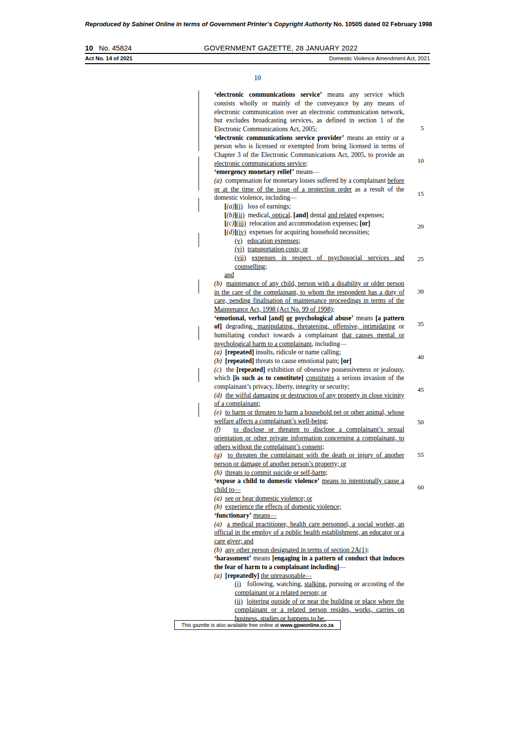Reproduced by Sabinet Online in terms of Government Printer’s Copyright Authority No. 10505 dated 02 February 1998
10 No. 45824
GOVERNMENT GAZETTE, 28 JANUARY 2022
Act No. 14 of 2021
Domestic Violence Amendment Act, 2021
10
5
10
15
20
25
30
35
40
45
50
55
60
‘electronic communications service’ means any service which consists wholly or mainly of the conveyance by any means of electronic communication over an electronic communication network, but excludes broadcasting services, as defined in section 1 of the Electronic Communications Act, 2005;
‘electronic communications service provider’ means an entity or a person who is licensed or exempted from being licensed in terms of Chapter 3 of the Electronic Communications Act, 2005, to provide an electronic communications service;
‘emergency monetary relief’ means—
(a) compensation for monetary losses suffered by a complainant before or at the time of the issue of a protection order as a result of the domestic violence, including—
[(a)](i) loss of earnings;
[(b)](ii) medical, optical, [and] dental and related expenses;
[(c)](iii) relocation and accommodation expenses; [or]
[(d)](iv) expenses for acquiring household necessities;
(v) education expenses;
(vi) transportation costs; or
(vii) expenses in respect of psychosocial services and counselling;
and
(b) maintenance of any child, person with a disability or older person in the care of the complainant, to whom the respondent has a duty of care, pending finalisation of maintenance proceedings in terms of the Maintenance Act, 1998 (Act No. 99 of 1998);
‘emotional, verbal [and] or psychological abuse’ means [a pattern of] degrading, manipulating, threatening, offensive, intimidating or humiliating conduct towards a complainant that causes mental or psychological harm to a complainant, including—
(a) [repeated] insults, ridicule or name calling;
(b) [repeated] threats to cause emotional pain; [or]
(c) the [repeated] exhibition of obsessive possessiveness or jealousy, which [is such as to constitute] constitutes a serious invasion of the complainant’s privacy, liberty, integrity or security;
(d) the wilful damaging or destruction of any property in close vicinity of a complainant;
(e) to harm or threaten to harm a household pet or other animal, whose welfare affects a complainant’s well-being;
(f) to disclose or threaten to disclose a complainant’s sexual orientation or other private information concerning a complainant, to others without the complainant’s consent;
(g) to threaten the complainant with the death or injury of another person or damage of another person’s property; or
(h) threats to commit suicide or self-harm;
‘expose a child to domestic violence’ means to intentionally cause a child to—
(a) see or hear domestic violence; or
(b) experience the effects of domestic violence;
‘functionary’ means—
(a) a medical practitioner, health care personnel, a social worker, an official in the employ of a public health establishment, an educator or a care giver; and
(b) any other person designated in terms of section 2A(1);
‘harassment’ means [engaging in a pattern of conduct that induces the fear of harm to a complainant including]—
(a) [repeatedly] the unreasonable—
(i) following, watching, stalking, pursuing or accosting of the complainant or a related person; or
(ii) loitering outside of or near the building or place where the complainant or a related person resides, works, carries on business, studies or happens to be.
This gazette is also available free online at www.gpwonline.co.za